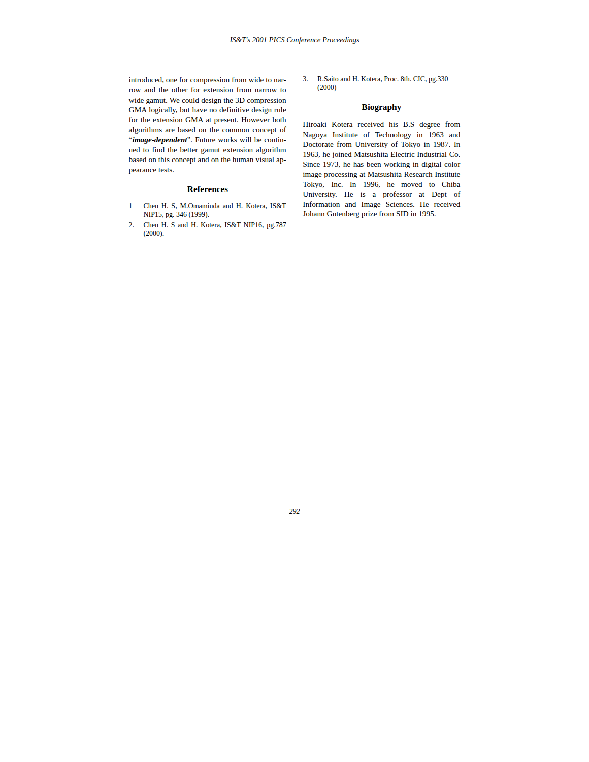IS&T's 2001 PICS Conference Proceedings
introduced, one for compression from wide to narrow and the other for extension from narrow to wide gamut. We could design the 3D compression GMA logically, but have no definitive design rule for the extension GMA at present. However both algorithms are based on the common concept of “image-dependent”. Future works will be continued to find the better gamut extension algorithm based on this concept and on the human visual appearance tests.
References
1 Chen H. S, M.Omamiuda and H. Kotera, IS&T NIP15, pg. 346 (1999).
2. Chen H. S and H. Kotera, IS&T NIP16, pg.787 (2000).
3. R.Saito and H. Kotera, Proc. 8th. CIC, pg.330 (2000)
Biography
Hiroaki Kotera received his B.S degree from Nagoya Institute of Technology in 1963 and Doctorate from University of Tokyo in 1987. In 1963, he joined Matsushita Electric Industrial Co. Since 1973, he has been working in digital color image processing at Matsushita Research Institute Tokyo, Inc. In 1996, he moved to Chiba University. He is a professor at Dept of Information and Image Sciences. He received Johann Gutenberg prize from SID in 1995.
292